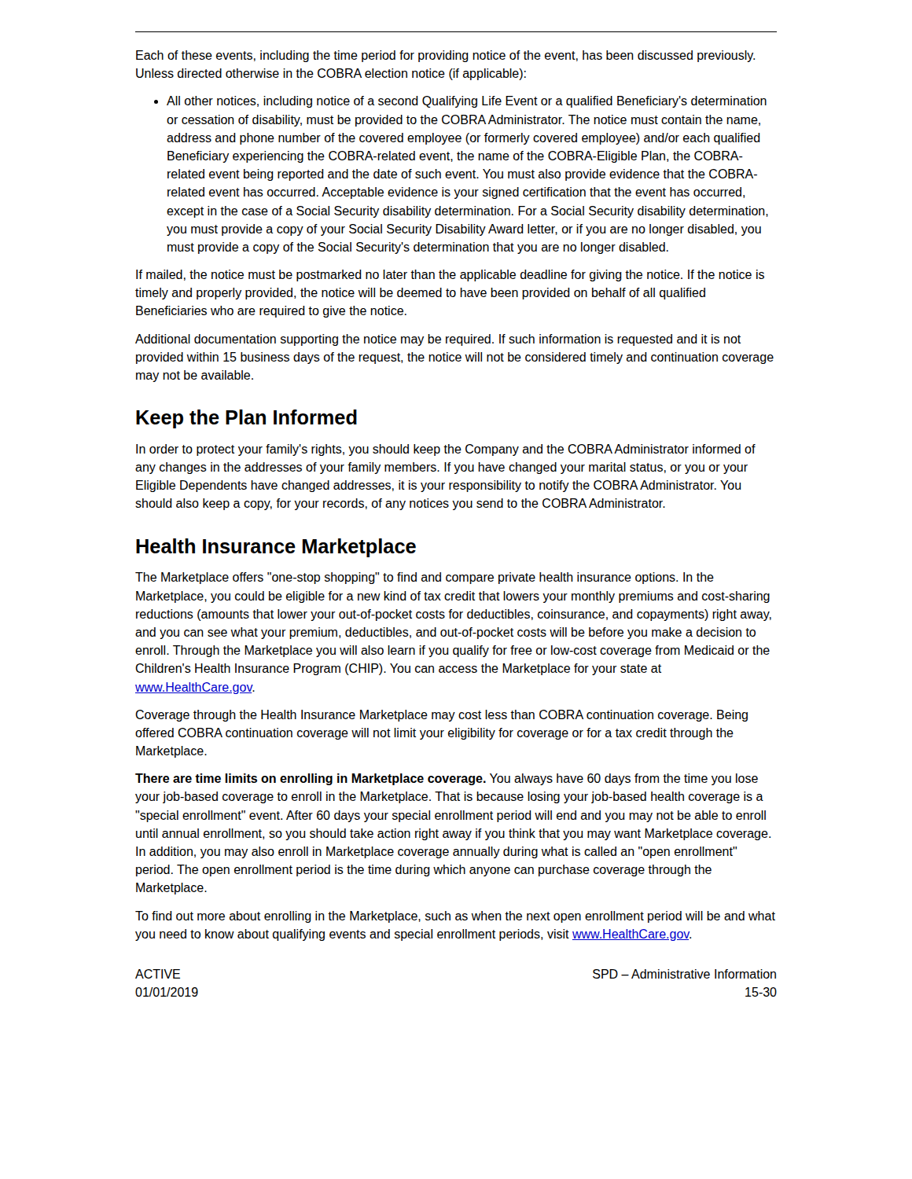Each of these events, including the time period for providing notice of the event, has been discussed previously. Unless directed otherwise in the COBRA election notice (if applicable):
All other notices, including notice of a second Qualifying Life Event or a qualified Beneficiary's determination or cessation of disability, must be provided to the COBRA Administrator. The notice must contain the name, address and phone number of the covered employee (or formerly covered employee) and/or each qualified Beneficiary experiencing the COBRA-related event, the name of the COBRA-Eligible Plan, the COBRA-related event being reported and the date of such event. You must also provide evidence that the COBRA-related event has occurred. Acceptable evidence is your signed certification that the event has occurred, except in the case of a Social Security disability determination. For a Social Security disability determination, you must provide a copy of your Social Security Disability Award letter, or if you are no longer disabled, you must provide a copy of the Social Security's determination that you are no longer disabled.
If mailed, the notice must be postmarked no later than the applicable deadline for giving the notice. If the notice is timely and properly provided, the notice will be deemed to have been provided on behalf of all qualified Beneficiaries who are required to give the notice.
Additional documentation supporting the notice may be required. If such information is requested and it is not provided within 15 business days of the request, the notice will not be considered timely and continuation coverage may not be available.
Keep the Plan Informed
In order to protect your family's rights, you should keep the Company and the COBRA Administrator informed of any changes in the addresses of your family members. If you have changed your marital status, or you or your Eligible Dependents have changed addresses, it is your responsibility to notify the COBRA Administrator. You should also keep a copy, for your records, of any notices you send to the COBRA Administrator.
Health Insurance Marketplace
The Marketplace offers "one-stop shopping" to find and compare private health insurance options. In the Marketplace, you could be eligible for a new kind of tax credit that lowers your monthly premiums and cost-sharing reductions (amounts that lower your out-of-pocket costs for deductibles, coinsurance, and copayments) right away, and you can see what your premium, deductibles, and out-of-pocket costs will be before you make a decision to enroll. Through the Marketplace you will also learn if you qualify for free or low-cost coverage from Medicaid or the Children's Health Insurance Program (CHIP). You can access the Marketplace for your state at www.HealthCare.gov.
Coverage through the Health Insurance Marketplace may cost less than COBRA continuation coverage. Being offered COBRA continuation coverage will not limit your eligibility for coverage or for a tax credit through the Marketplace.
There are time limits on enrolling in Marketplace coverage. You always have 60 days from the time you lose your job-based coverage to enroll in the Marketplace. That is because losing your job-based health coverage is a "special enrollment" event. After 60 days your special enrollment period will end and you may not be able to enroll until annual enrollment, so you should take action right away if you think that you may want Marketplace coverage. In addition, you may also enroll in Marketplace coverage annually during what is called an "open enrollment" period. The open enrollment period is the time during which anyone can purchase coverage through the Marketplace.
To find out more about enrolling in the Marketplace, such as when the next open enrollment period will be and what you need to know about qualifying events and special enrollment periods, visit www.HealthCare.gov.
ACTIVE 01/01/2019
SPD – Administrative Information 15-30